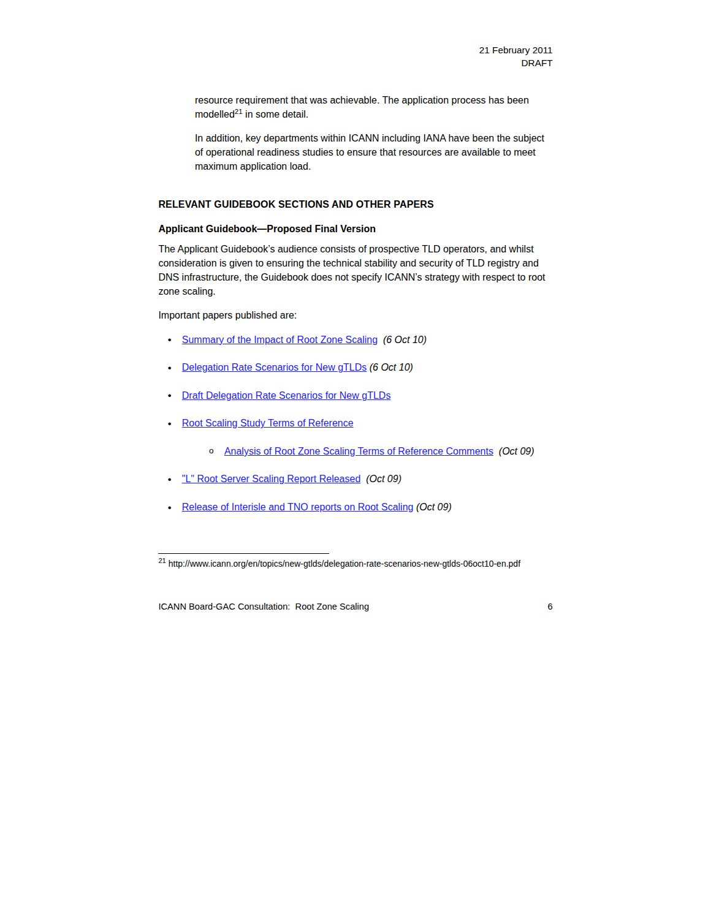21 February 2011
DRAFT
resource requirement that was achievable. The application process has been modelled21 in some detail.
In addition, key departments within ICANN including IANA have been the subject of operational readiness studies to ensure that resources are available to meet maximum application load.
RELEVANT GUIDEBOOK SECTIONS AND OTHER PAPERS
Applicant Guidebook—Proposed Final Version
The Applicant Guidebook’s audience consists of prospective TLD operators, and whilst consideration is given to ensuring the technical stability and security of TLD registry and DNS infrastructure, the Guidebook does not specify ICANN’s strategy with respect to root zone scaling.
Important papers published are:
Summary of the Impact of Root Zone Scaling (6 Oct 10)
Delegation Rate Scenarios for New gTLDs (6 Oct 10)
Draft Delegation Rate Scenarios for New gTLDs
Root Scaling Study Terms of Reference
Analysis of Root Zone Scaling Terms of Reference Comments (Oct 09)
"L" Root Server Scaling Report Released (Oct 09)
Release of Interisle and TNO reports on Root Scaling (Oct 09)
21 http://www.icann.org/en/topics/new-gtlds/delegation-rate-scenarios-new-gtlds-06oct10-en.pdf
ICANN Board-GAC Consultation: Root Zone Scaling 6